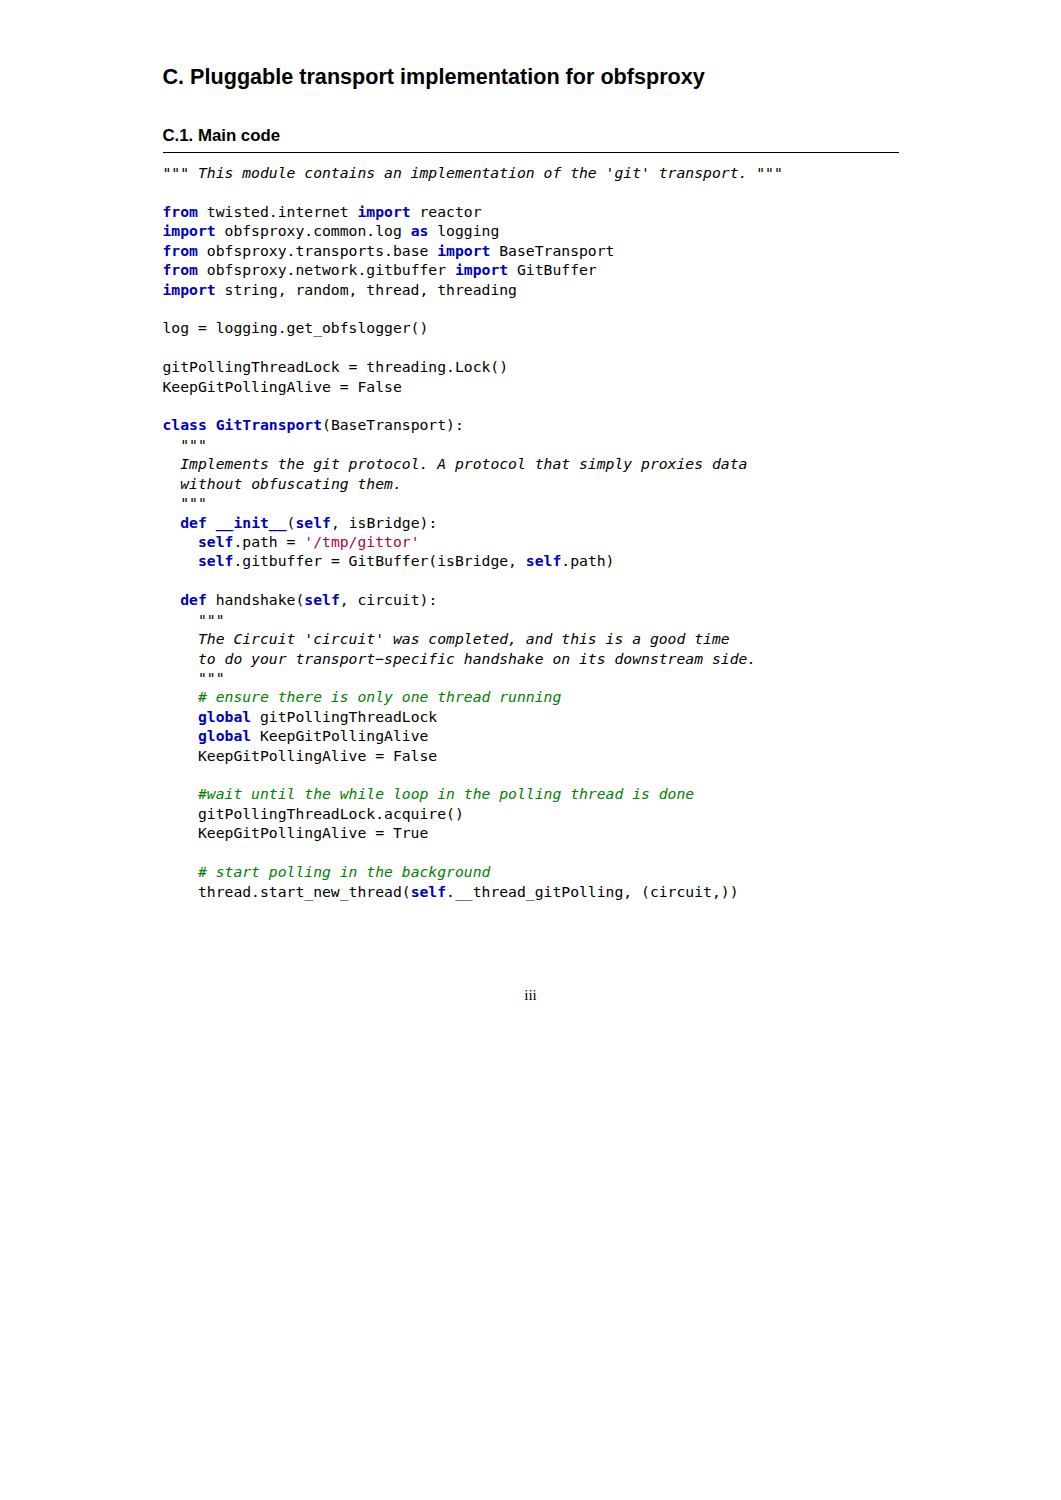C. Pluggable transport implementation for obfsproxy
C.1. Main code
""" This module contains an implementation of the 'git' transport. """

from twisted.internet import reactor
import obfsproxy.common.log as logging
from obfsproxy.transports.base import BaseTransport
from obfsproxy.network.gitbuffer import GitBuffer
import string, random, thread, threading

log = logging.get_obfslogger()

gitPollingThreadLock = threading.Lock()
KeepGitPollingAlive = False

class GitTransport(BaseTransport):
  """
  Implements the git protocol. A protocol that simply proxies data
  without obfuscating them.
  """
  def __init__(self, isBridge):
    self.path = '/tmp/gittor'
    self.gitbuffer = GitBuffer(isBridge, self.path)

  def handshake(self, circuit):
    """
    The Circuit 'circuit' was completed, and this is a good time
    to do your transport−specific handshake on its downstream side.
    """
    # ensure there is only one thread running
    global gitPollingThreadLock
    global KeepGitPollingAlive
    KeepGitPollingAlive = False

    #wait until the while loop in the polling thread is done
    gitPollingThreadLock.acquire()
    KeepGitPollingAlive = True

    # start polling in the background
    thread.start_new_thread(self.__thread_gitPolling, (circuit,))
iii